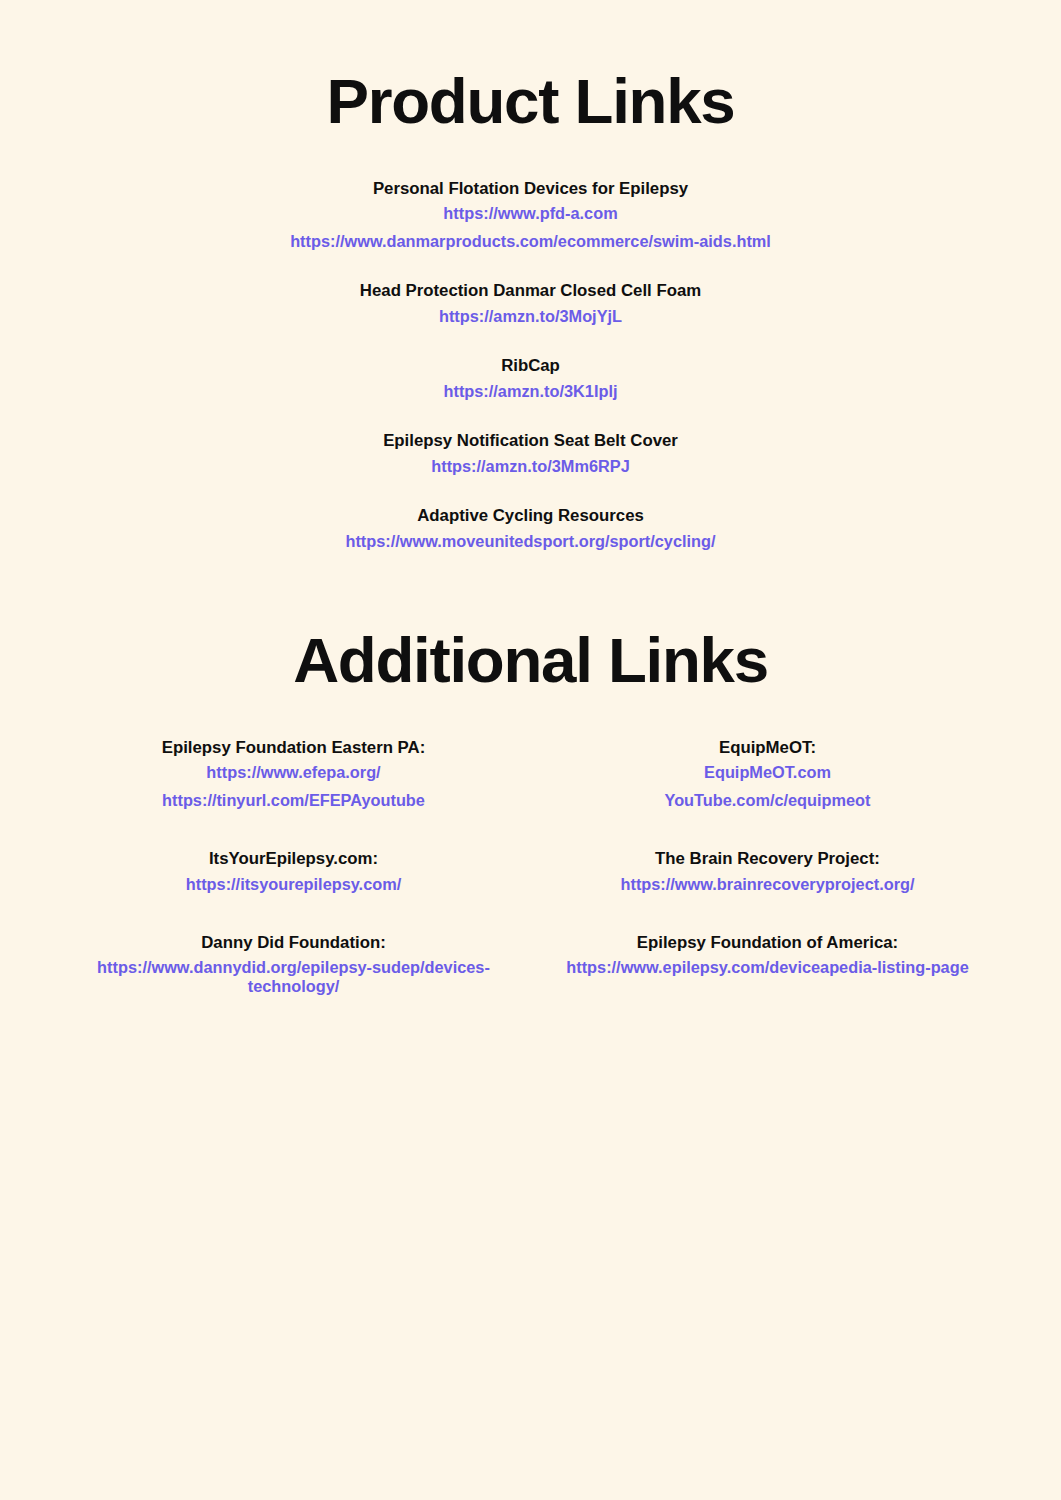Product Links
Personal Flotation Devices for Epilepsy
https://www.pfd-a.com
https://www.danmarproducts.com/ecommerce/swim-aids.html
Head Protection Danmar Closed Cell Foam
https://amzn.to/3MojYjL
RibCap
https://amzn.to/3K1Iplj
Epilepsy Notification Seat Belt Cover
https://amzn.to/3Mm6RPJ
Adaptive Cycling Resources
https://www.moveunitedsport.org/sport/cycling/
Additional Links
Epilepsy Foundation Eastern PA:
https://www.efepa.org/
https://tinyurl.com/EFEPAyoutube
EquipMeOT:
EquipMeOT.com
YouTube.com/c/equipmeot
ItsYourEpilepsy.com:
https://itsyourepilepsy.com/
The Brain Recovery Project:
https://www.brainrecoveryproject.org/
Danny Did Foundation:
https://www.dannydid.org/epilepsy-sudep/devices-technology/
Epilepsy Foundation of America:
https://www.epilepsy.com/deviceapedia-listing-page